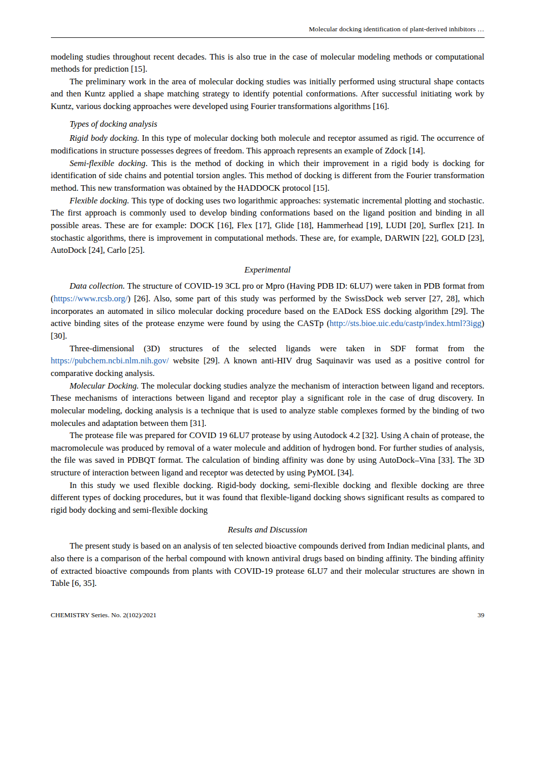Molecular docking identification of plant-derived inhibitors …
modeling studies throughout recent decades. This is also true in the case of molecular modeling methods or computational methods for prediction [15].
The preliminary work in the area of molecular docking studies was initially performed using structural shape contacts and then Kuntz applied a shape matching strategy to identify potential conformations. After successful initiating work by Kuntz, various docking approaches were developed using Fourier transformations algorithms [16].
Types of docking analysis
Rigid body docking. In this type of molecular docking both molecule and receptor assumed as rigid. The occurrence of modifications in structure possesses degrees of freedom. This approach represents an example of Zdock [14].
Semi-flexible docking. This is the method of docking in which their improvement in a rigid body is docking for identification of side chains and potential torsion angles. This method of docking is different from the Fourier transformation method. This new transformation was obtained by the HADDOCK protocol [15].
Flexible docking. This type of docking uses two logarithmic approaches: systematic incremental plotting and stochastic. The first approach is commonly used to develop binding conformations based on the ligand position and binding in all possible areas. These are for example: DOCK [16], Flex [17], Glide [18], Hammerhead [19], LUDI [20], Surflex [21]. In stochastic algorithms, there is improvement in computational methods. These are, for example, DARWIN [22], GOLD [23], AutoDock [24], Carlo [25].
Experimental
Data collection. The structure of COVID-19 3CL pro or Mpro (Having PDB ID: 6LU7) were taken in PDB format from (https://www.rcsb.org/) [26]. Also, some part of this study was performed by the SwissDock web server [27, 28], which incorporates an automated in silico molecular docking procedure based on the EADock ESS docking algorithm [29]. The active binding sites of the protease enzyme were found by using the CASTp (http://sts.bioe.uic.edu/castp/index.html?3igg) [30].
Three-dimensional (3D) structures of the selected ligands were taken in SDF format from the https://pubchem.ncbi.nlm.nih.gov/ website [29]. A known anti-HIV drug Saquinavir was used as a positive control for comparative docking analysis.
Molecular Docking. The molecular docking studies analyze the mechanism of interaction between ligand and receptors. These mechanisms of interactions between ligand and receptor play a significant role in the case of drug discovery. In molecular modeling, docking analysis is a technique that is used to analyze stable complexes formed by the binding of two molecules and adaptation between them [31].
The protease file was prepared for COVID 19 6LU7 protease by using Autodock 4.2 [32]. Using A chain of protease, the macromolecule was produced by removal of a water molecule and addition of hydrogen bond. For further studies of analysis, the file was saved in PDBQT format. The calculation of binding affinity was done by using AutoDock–Vina [33]. The 3D structure of interaction between ligand and receptor was detected by using PyMOL [34].
In this study we used flexible docking. Rigid-body docking, semi-flexible docking and flexible docking are three different types of docking procedures, but it was found that flexible-ligand docking shows significant results as compared to rigid body docking and semi-flexible docking
Results and Discussion
The present study is based on an analysis of ten selected bioactive compounds derived from Indian medicinal plants, and also there is a comparison of the herbal compound with known antiviral drugs based on binding affinity. The binding affinity of extracted bioactive compounds from plants with COVID-19 protease 6LU7 and their molecular structures are shown in Table [6, 35].
CHEMISTRY Series. No. 2(102)/2021 39